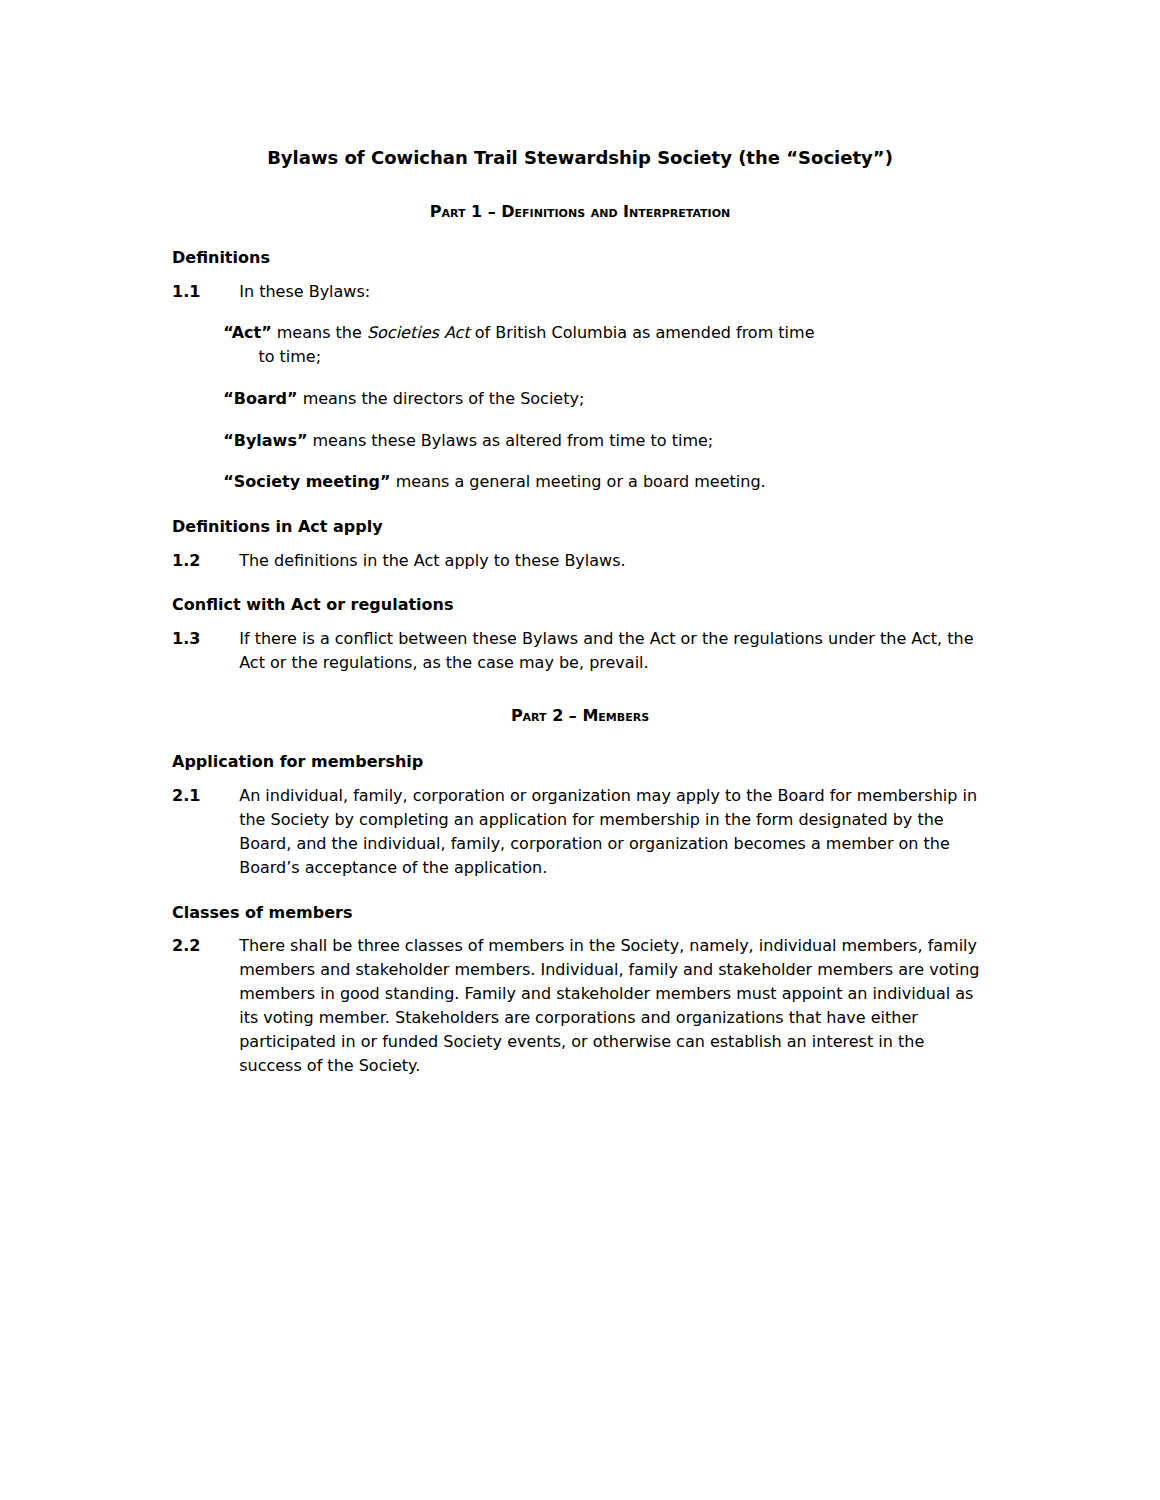Bylaws of Cowichan Trail Stewardship Society (the “Society”)
Part 1 – Definitions and Interpretation
Definitions
1.1
In these Bylaws:
“Act” means the Societies Act of British Columbia as amended from time to time;
“Board” means the directors of the Society;
“Bylaws” means these Bylaws as altered from time to time;
“Society meeting” means a general meeting or a board meeting.
Definitions in Act apply
1.2
The definitions in the Act apply to these Bylaws.
Conflict with Act or regulations
1.3
If there is a conflict between these Bylaws and the Act or the regulations under the Act, the Act or the regulations, as the case may be, prevail.
Part 2 – Members
Application for membership
2.1
An individual, family, corporation or organization may apply to the Board for membership in the Society by completing an application for membership in the form designated by the Board, and the individual, family, corporation or organization becomes a member on the Board’s acceptance of the application.
Classes of members
2.2
There shall be three classes of members in the Society, namely, individual members, family members and stakeholder members. Individual, family and stakeholder members are voting members in good standing. Family and stakeholder members must appoint an individual as its voting member. Stakeholders are corporations and organizations that have either participated in or funded Society events, or otherwise can establish an interest in the success of the Society.